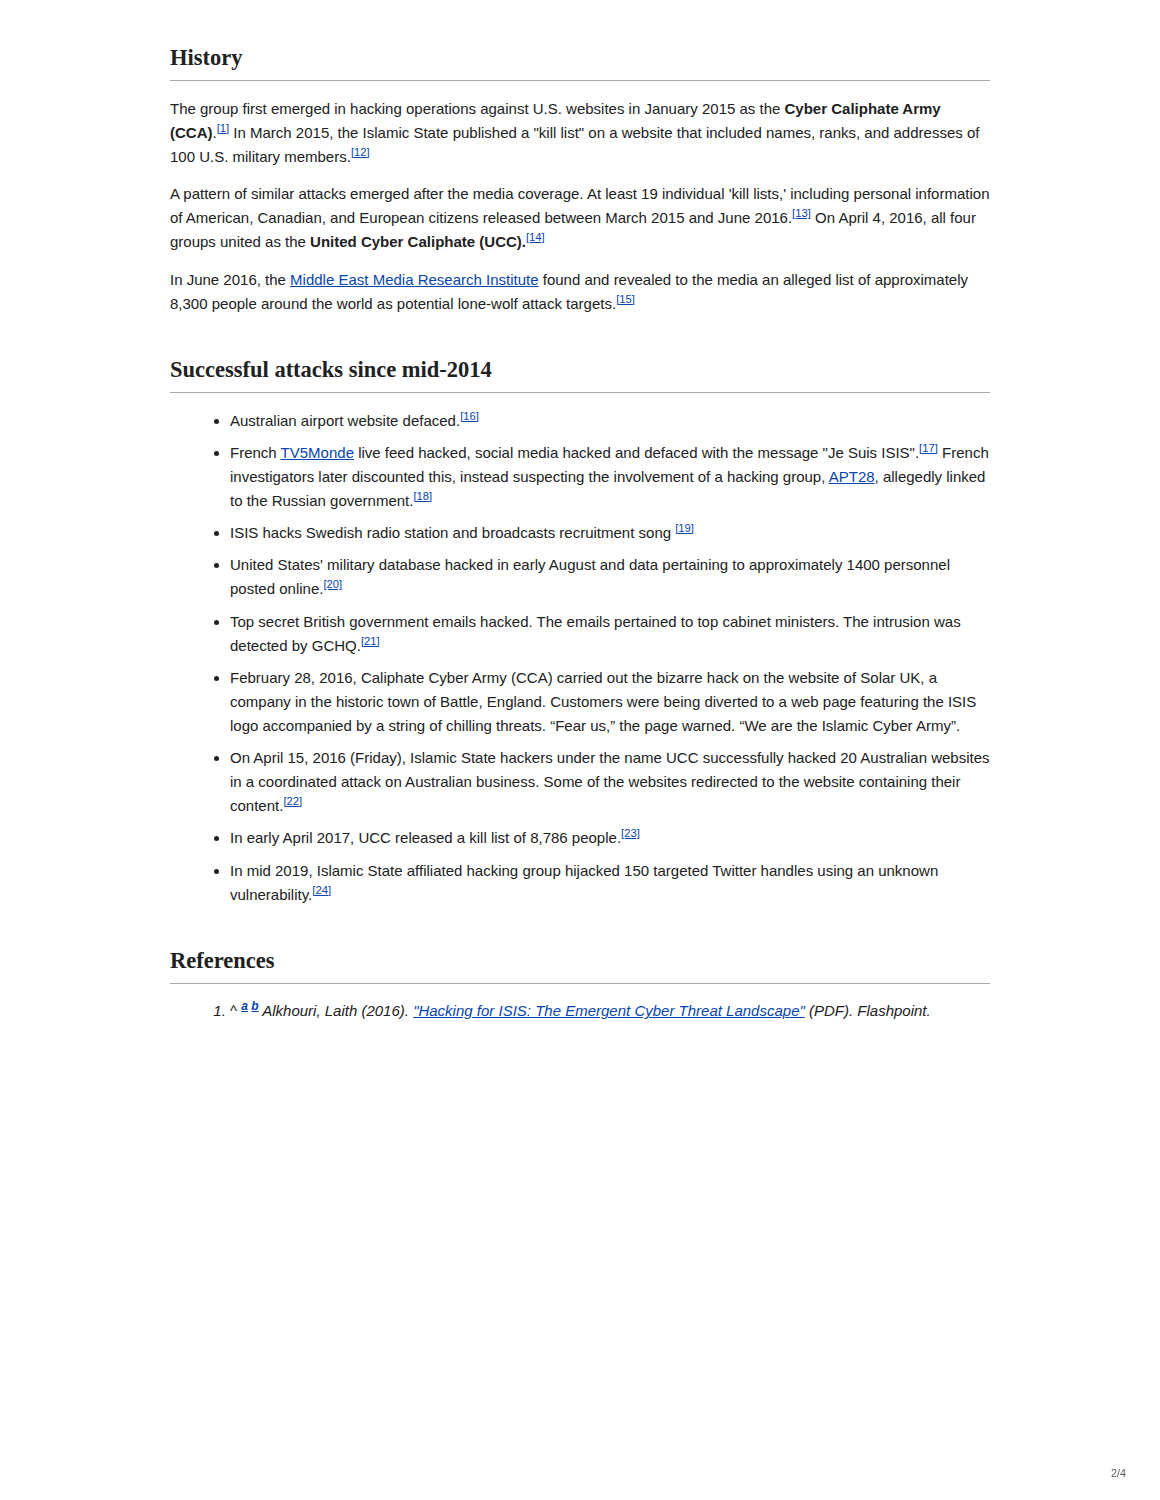History
The group first emerged in hacking operations against U.S. websites in January 2015 as the Cyber Caliphate Army (CCA).[1] In March 2015, the Islamic State published a "kill list" on a website that included names, ranks, and addresses of 100 U.S. military members.[12]
A pattern of similar attacks emerged after the media coverage. At least 19 individual 'kill lists,' including personal information of American, Canadian, and European citizens released between March 2015 and June 2016.[13] On April 4, 2016, all four groups united as the United Cyber Caliphate (UCC).[14]
In June 2016, the Middle East Media Research Institute found and revealed to the media an alleged list of approximately 8,300 people around the world as potential lone-wolf attack targets.[15]
Successful attacks since mid-2014
Australian airport website defaced.[16]
French TV5Monde live feed hacked, social media hacked and defaced with the message "Je Suis ISIS".[17] French investigators later discounted this, instead suspecting the involvement of a hacking group, APT28, allegedly linked to the Russian government.[18]
ISIS hacks Swedish radio station and broadcasts recruitment song [19]
United States' military database hacked in early August and data pertaining to approximately 1400 personnel posted online.[20]
Top secret British government emails hacked. The emails pertained to top cabinet ministers. The intrusion was detected by GCHQ.[21]
February 28, 2016, Caliphate Cyber Army (CCA) carried out the bizarre hack on the website of Solar UK, a company in the historic town of Battle, England. Customers were being diverted to a web page featuring the ISIS logo accompanied by a string of chilling threats. “Fear us,” the page warned. “We are the Islamic Cyber Army”.
On April 15, 2016 (Friday), Islamic State hackers under the name UCC successfully hacked 20 Australian websites in a coordinated attack on Australian business. Some of the websites redirected to the website containing their content.[22]
In early April 2017, UCC released a kill list of 8,786 people.[23]
In mid 2019, Islamic State affiliated hacking group hijacked 150 targeted Twitter handles using an unknown vulnerability.[24]
References
^ a b Alkhouri, Laith (2016). "Hacking for ISIS: The Emergent Cyber Threat Landscape" (PDF). Flashpoint.
2/4